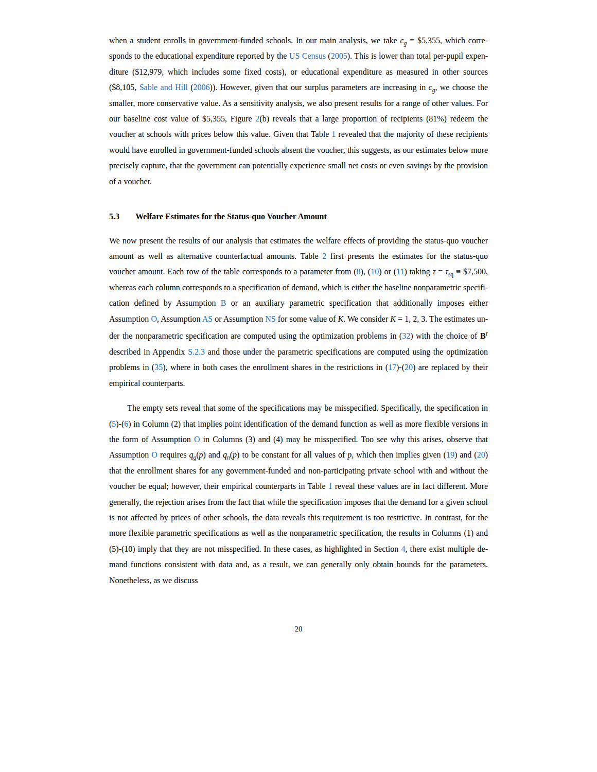when a student enrolls in government-funded schools. In our main analysis, we take cg = $5,355, which corresponds to the educational expenditure reported by the US Census (2005). This is lower than total per-pupil expenditure ($12,979, which includes some fixed costs), or educational expenditure as measured in other sources ($8,105, Sable and Hill (2006)). However, given that our surplus parameters are increasing in cg, we choose the smaller, more conservative value. As a sensitivity analysis, we also present results for a range of other values. For our baseline cost value of $5,355, Figure 2(b) reveals that a large proportion of recipients (81%) redeem the voucher at schools with prices below this value. Given that Table 1 revealed that the majority of these recipients would have enrolled in government-funded schools absent the voucher, this suggests, as our estimates below more precisely capture, that the government can potentially experience small net costs or even savings by the provision of a voucher.
5.3 Welfare Estimates for the Status-quo Voucher Amount
We now present the results of our analysis that estimates the welfare effects of providing the status-quo voucher amount as well as alternative counterfactual amounts. Table 2 first presents the estimates for the status-quo voucher amount. Each row of the table corresponds to a parameter from (8), (10) or (11) taking τ = τsq ≡ $7,500, whereas each column corresponds to a specification of demand, which is either the baseline nonparametric specification defined by Assumption B or an auxiliary parametric specification that additionally imposes either Assumption O, Assumption AS or Assumption NS for some value of K. We consider K = 1, 2, 3. The estimates under the nonparametric specification are computed using the optimization problems in (32) with the choice of Br described in Appendix S.2.3 and those under the parametric specifications are computed using the optimization problems in (35), where in both cases the enrollment shares in the restrictions in (17)-(20) are replaced by their empirical counterparts.
The empty sets reveal that some of the specifications may be misspecified. Specifically, the specification in (5)-(6) in Column (2) that implies point identification of the demand function as well as more flexible versions in the form of Assumption O in Columns (3) and (4) may be misspecified. Too see why this arises, observe that Assumption O requires qg(p) and qn(p) to be constant for all values of p, which then implies given (19) and (20) that the enrollment shares for any government-funded and non-participating private school with and without the voucher be equal; however, their empirical counterparts in Table 1 reveal these values are in fact different. More generally, the rejection arises from the fact that while the specification imposes that the demand for a given school is not affected by prices of other schools, the data reveals this requirement is too restrictive. In contrast, for the more flexible parametric specifications as well as the nonparametric specification, the results in Columns (1) and (5)-(10) imply that they are not misspecified. In these cases, as highlighted in Section 4, there exist multiple demand functions consistent with data and, as a result, we can generally only obtain bounds for the parameters. Nonetheless, as we discuss
20